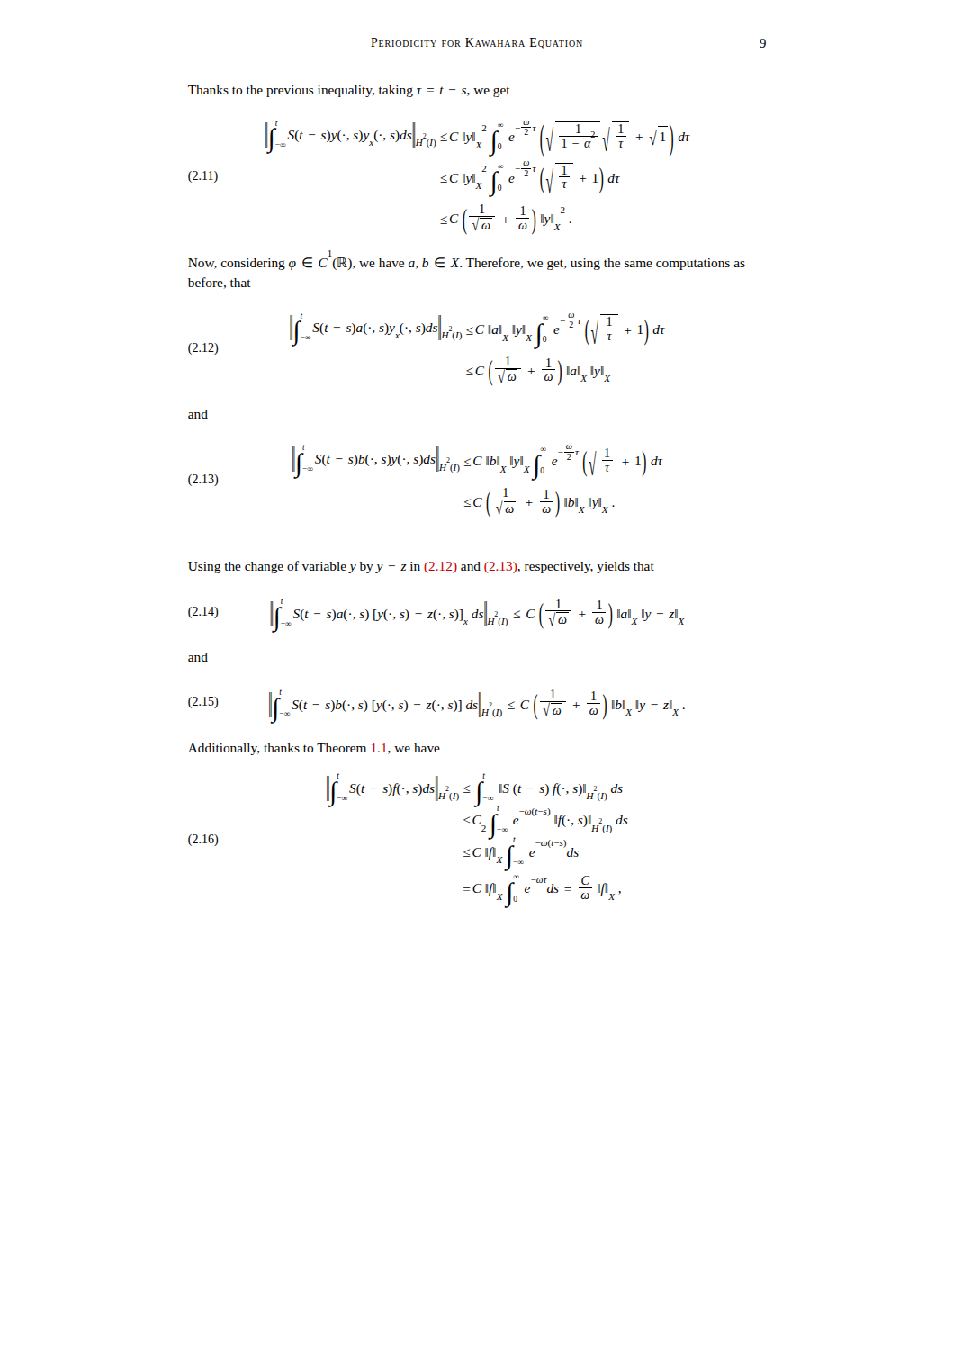Periodicity for Kawahara Equation 9
Thanks to the previous inequality, taking τ = t − s, we get
(2.11)
‖∫t−∞S(t − s)y(·, s)yx(·, s)ds‖H2(I) ≤C ‖y‖X2 ∫∞0 e−ω 2 τ (11 − α21 τ + 1) dτ ≤C ‖y‖X2 ∫∞0 e−ω 2 τ (1 τ + 1) dτ ≤C (1 ω + 1 ω) ‖y‖X2 .
Now, considering φ ∈ C1(ℝ), we have a, b ∈ X. Therefore, we get, using the same computations as before, that
(2.12)
‖∫t−∞S(t − s)a(·, s)yx(·, s)ds‖H2(I) ≤C ‖a‖X ‖y‖X ∫∞0 e−ω 2 τ (1 τ + 1) dτ ≤C (1 ω + 1 ω) ‖a‖X ‖y‖X
and
(2.13)
‖∫t−∞S(t − s)b(·, s)y(·, s)ds‖H2(I) ≤C ‖b‖X ‖y‖X ∫∞0 e−ω 2 τ (1 τ + 1) dτ ≤C (1 ω + 1 ω) ‖b‖X ‖y‖X .
Using the change of variable y by y − z in (2.12) and (2.13), respectively, yields that
(2.14)
‖∫t−∞S(t − s)a(·, s) [y(·, s) − z(·, s)]x ds‖H2(I) ≤ C (1 ω + 1 ω) ‖a‖X ‖y − z‖X
and
(2.15)
‖∫t−∞S(t − s)b(·, s) [y(·, s) − z(·, s)] ds‖H2(I) ≤ C (1 ω + 1 ω) ‖b‖X ‖y − z‖X .
Additionally, thanks to Theorem 1.1, we have
(2.16)
‖∫t−∞S(t − s)f(·, s)ds‖H2(I) ≤ ∫t−∞ ‖S (t − s) f(·, s)‖H2(I) ds ≤C2 ∫t−∞ e−ω(t−s) ‖f(·, s)‖H2(I) ds ≤C ‖f‖X ∫t−∞ e−ω(t−s)ds =C ‖f‖X ∫∞0 e−ωτds = Cω ‖f‖X ,